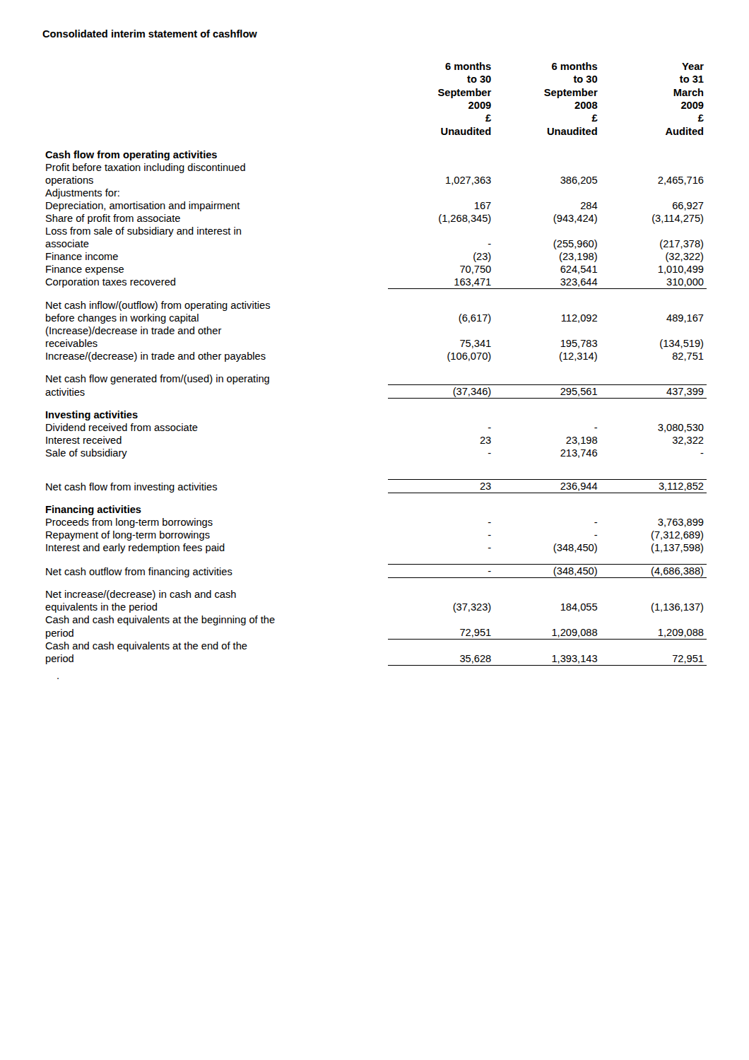Consolidated interim statement of cashflow
| | 6 months to 30 September 2009 £ Unaudited | 6 months to 30 September 2008 £ Unaudited | Year to 31 March 2009 £ Audited |
| --- | --- | --- | --- |
| Cash flow from operating activities | | | |
| Profit before taxation including discontinued | | | |
| operations | 1,027,363 | 386,205 | 2,465,716 |
| Adjustments for: | | | |
| Depreciation, amortisation and impairment | 167 | 284 | 66,927 |
| Share of profit from associate | (1,268,345) | (943,424) | (3,114,275) |
| Loss from sale of subsidiary and interest in | | | |
| associate | - | (255,960) | (217,378) |
| Finance income | (23) | (23,198) | (32,322) |
| Finance expense | 70,750 | 624,541 | 1,010,499 |
| Corporation taxes recovered | 163,471 | 323,644 | 310,000 |
| Net cash inflow/(outflow) from operating activities | | | |
| before changes in working capital | (6,617) | 112,092 | 489,167 |
| (Increase)/decrease in trade and other | | | |
| receivables | 75,341 | 195,783 | (134,519) |
| Increase/(decrease) in trade and other payables | (106,070) | (12,314) | 82,751 |
| Net cash flow generated from/(used) in operating | | | |
| activities | (37,346) | 295,561 | 437,399 |
| Investing activities | | | |
| Dividend received from associate | - | - | 3,080,530 |
| Interest received | 23 | 23,198 | 32,322 |
| Sale of subsidiary | - | 213,746 | - |
| Net cash flow from investing activities | 23 | 236,944 | 3,112,852 |
| Financing activities | | | |
| Proceeds from long-term borrowings | - | - | 3,763,899 |
| Repayment of long-term borrowings | - | - | (7,312,689) |
| Interest and early redemption fees paid | - | (348,450) | (1,137,598) |
| Net cash outflow from financing activities | - | (348,450) | (4,686,388) |
| Net increase/(decrease) in cash and cash | | | |
| equivalents in the period | (37,323) | 184,055 | (1,136,137) |
| Cash and cash equivalents at the beginning of the | | | |
| period | 72,951 | 1,209,088 | 1,209,088 |
| Cash and cash equivalents at the end of the | | | |
| period | 35,628 | 1,393,143 | 72,951 |
.